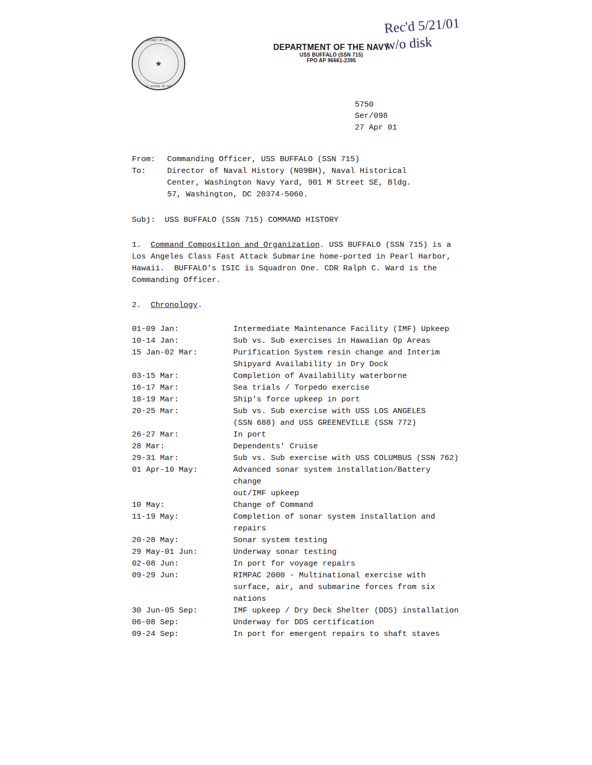Rec'd 5/21/01
w/o disk
Department of Defense
★
United States of America
DEPARTMENT OF THE NAVY
USS BUFFALO (SSN 715)
FPO AP 96661-2395
5750
Ser/098
27 Apr 01
| From: | Commanding Officer, USS BUFFALO (SSN 715) |
| To: | Director of Naval History (N09BH), Naval Historical Center, Washington Navy Yard, 901 M Street SE, Bldg. 57, Washington, DC 20374-5060. |
Subj: USS BUFFALO (SSN 715) COMMAND HISTORY
1. Command Composition and Organization. USS BUFFALO (SSN 715) is a Los Angeles Class Fast Attack Submarine home-ported in Pearl Harbor, Hawaii. BUFFALO's ISIC is Squadron One. CDR Ralph C. Ward is the Commanding Officer.
2. Chronology.
| 01-09 Jan: | Intermediate Maintenance Facility (IMF) Upkeep |
| 10-14 Jan: | Sub vs. Sub exercises in Hawaiian Op Areas |
| 15 Jan-02 Mar: | Purification System resin change and Interim Shipyard Availability in Dry Dock |
| 03-15 Mar: | Completion of Availability waterborne |
| 16-17 Mar: | Sea trials / Torpedo exercise |
| 18-19 Mar: | Ship's force upkeep in port |
| 20-25 Mar: | Sub vs. Sub exercise with USS LOS ANGELES (SSN 688) and USS GREENEVILLE (SSN 772) |
| 26-27 Mar: | In port |
| 28 Mar: | Dependents' Cruise |
| 29-31 Mar: | Sub vs. Sub exercise with USS COLUMBUS (SSN 762) |
| 01 Apr-10 May: | Advanced sonar system installation/Battery change out/IMF upkeep |
| 10 May: | Change of Command |
| 11-19 May: | Completion of sonar system installation and repairs |
| 20-28 May: | Sonar system testing |
| 29 May-01 Jun: | Underway sonar testing |
| 02-08 Jun: | In port for voyage repairs |
| 09-29 Jun: | RIMPAC 2000 - Multinational exercise with surface, air, and submarine forces from six nations |
| 30 Jun-05 Sep: | IMF upkeep / Dry Deck Shelter (DDS) installation |
| 06-08 Sep: | Underway for DDS certification |
| 09-24 Sep: | In port for emergent repairs to shaft staves |